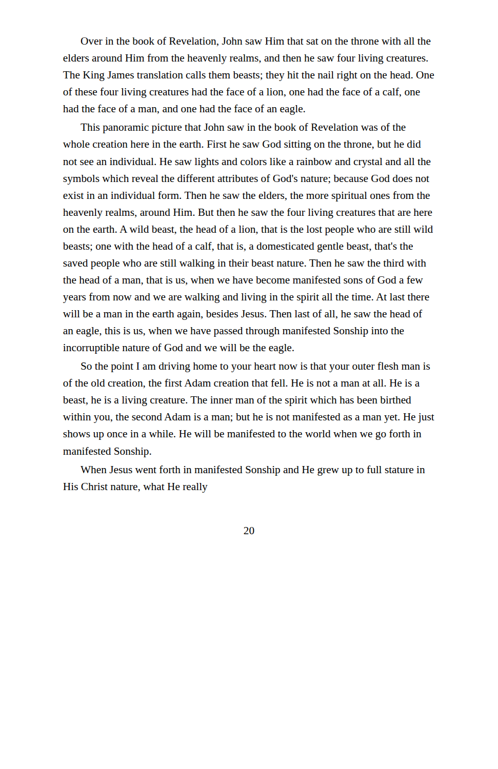Over in the book of Revelation, John saw Him that sat on the throne with all the elders around Him from the heavenly realms, and then he saw four living creatures. The King James translation calls them beasts; they hit the nail right on the head. One of these four living creatures had the face of a lion, one had the face of a calf, one had the face of a man, and one had the face of an eagle.
This panoramic picture that John saw in the book of Revelation was of the whole creation here in the earth. First he saw God sitting on the throne, but he did not see an individual. He saw lights and colors like a rainbow and crystal and all the symbols which reveal the different attributes of God's nature; because God does not exist in an individual form. Then he saw the elders, the more spiritual ones from the heavenly realms, around Him. But then he saw the four living creatures that are here on the earth. A wild beast, the head of a lion, that is the lost people who are still wild beasts; one with the head of a calf, that is, a domesticated gentle beast, that's the saved people who are still walking in their beast nature. Then he saw the third with the head of a man, that is us, when we have become manifested sons of God a few years from now and we are walking and living in the spirit all the time. At last there will be a man in the earth again, besides Jesus. Then last of all, he saw the head of an eagle, this is us, when we have passed through manifested Sonship into the incorruptible nature of God and we will be the eagle.
So the point I am driving home to your heart now is that your outer flesh man is of the old creation, the first Adam creation that fell. He is not a man at all. He is a beast, he is a living creature. The inner man of the spirit which has been birthed within you, the second Adam is a man; but he is not manifested as a man yet. He just shows up once in a while. He will be manifested to the world when we go forth in manifested Sonship.
When Jesus went forth in manifested Sonship and He grew up to full stature in His Christ nature, what He really
20